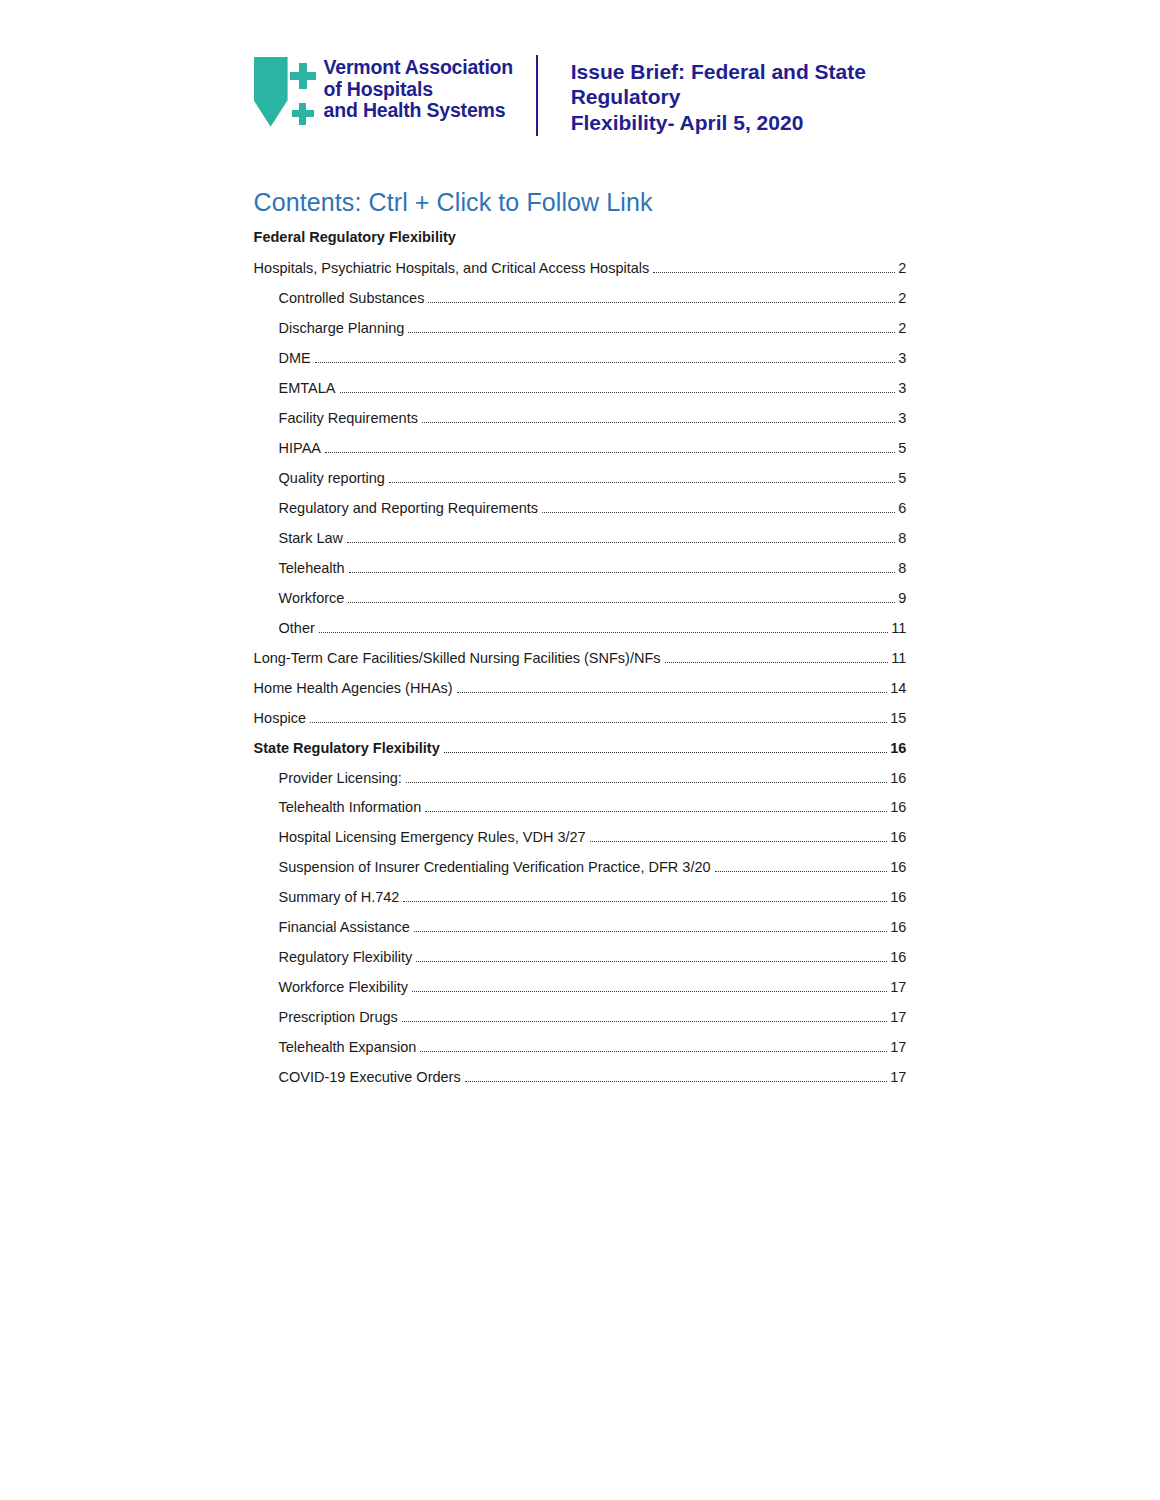Vermont Association
of Hospitals
and Health Systems
Issue Brief: Federal and State Regulatory
Flexibility- April 5, 2020
Contents: Ctrl + Click to Follow Link
Federal Regulatory Flexibility
Hospitals, Psychiatric Hospitals, and Critical Access Hospitals 2
Controlled Substances 2
Discharge Planning 2
DME 3
EMTALA 3
Facility Requirements 3
HIPAA 5
Quality reporting 5
Regulatory and Reporting Requirements 6
Stark Law 8
Telehealth 8
Workforce 9
Other 11
Long-Term Care Facilities/Skilled Nursing Facilities (SNFs)/NFs 11
Home Health Agencies (HHAs) 14
Hospice 15
State Regulatory Flexibility 16
Provider Licensing: 16
Telehealth Information 16
Hospital Licensing Emergency Rules, VDH 3/27 16
Suspension of Insurer Credentialing Verification Practice, DFR 3/20 16
Summary of H.742 16
Financial Assistance 16
Regulatory Flexibility 16
Workforce Flexibility 17
Prescription Drugs 17
Telehealth Expansion 17
COVID-19 Executive Orders 17